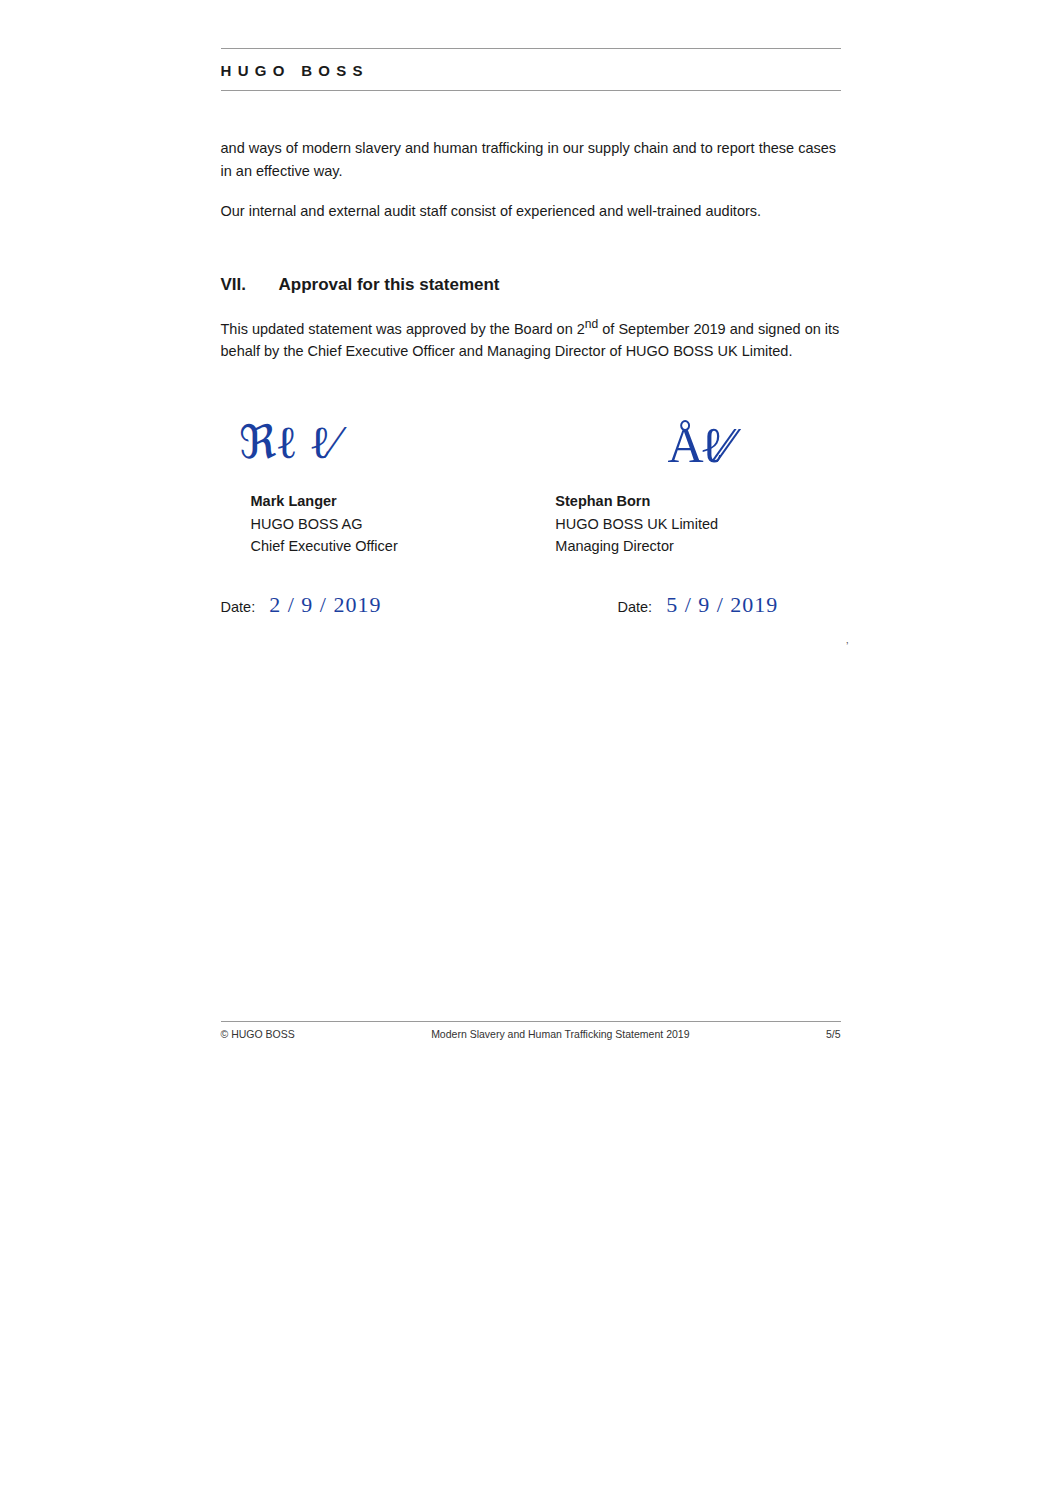HUGO BOSS
and ways of modern slavery and human trafficking in our supply chain and to report these cases in an effective way.
Our internal and external audit staff consist of experienced and well-trained auditors.
VII. Approval for this statement
This updated statement was approved by the Board on 2nd of September 2019 and signed on its behalf by the Chief Executive Officer and Managing Director of HUGO BOSS UK Limited.
ℜℓ ℓ⁄
Mark Langer
HUGO BOSS AG
Chief Executive Officer
Åℓ⁄⁄
Stephan Born
HUGO BOSS UK Limited
Managing Director
Date: 2 / 9 / 2019
Date: 5 / 9 / 2019
’
© HUGO BOSS Modern Slavery and Human Trafficking Statement 2019 5/5